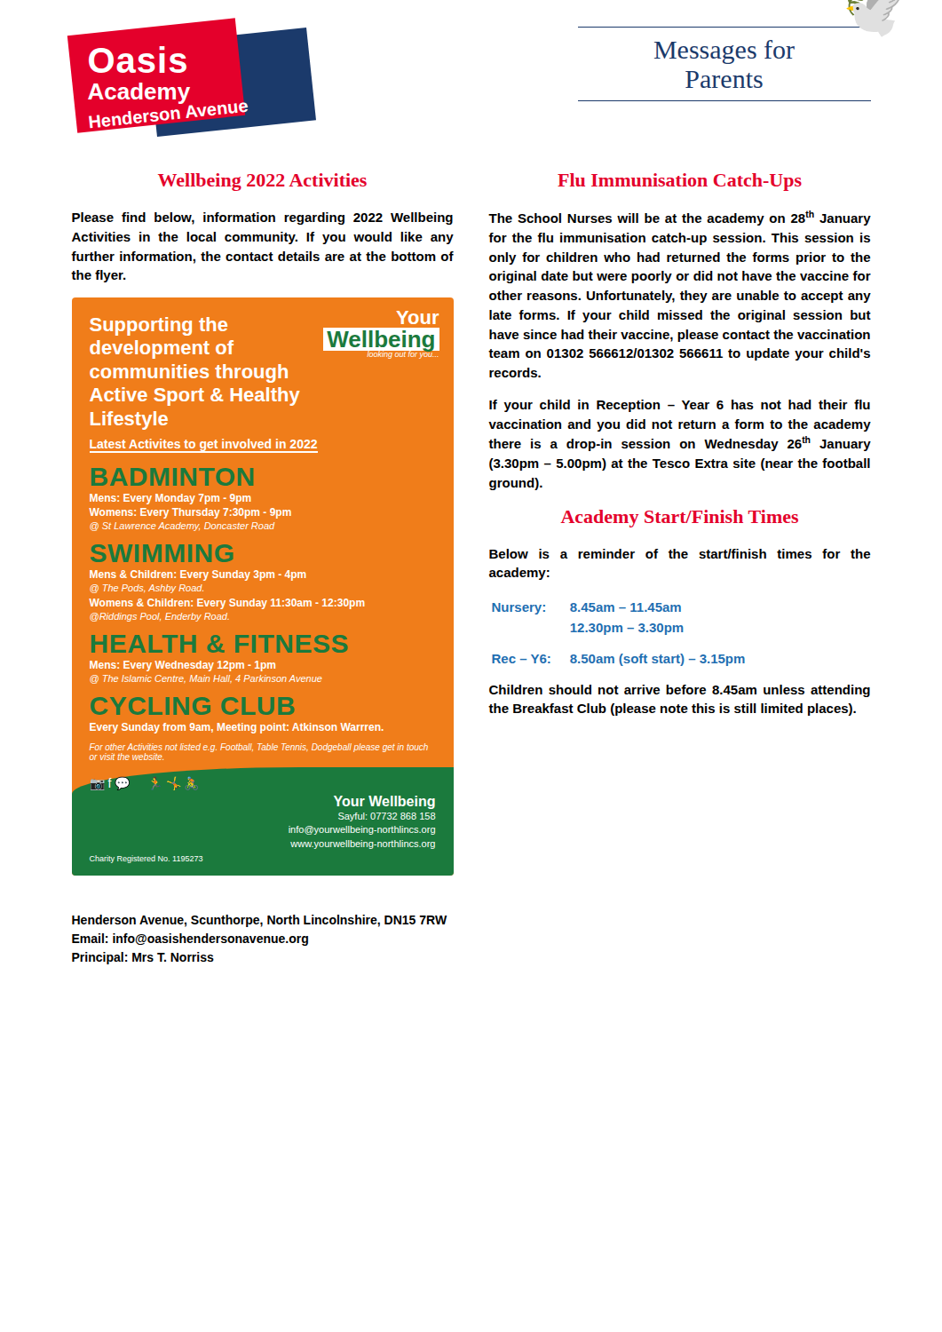Oasis
Academy
Henderson Avenue
🕊️
Messages for
Parents
Wellbeing 2022 Activities
Please find below, information regarding 2022 Wellbeing Activities in the local community. If you would like any further information, the contact details are at the bottom of the flyer.
Your
Wellbeing
looking out for you...
Supporting the development of communities through Active Sport & Healthy Lifestyle
Latest Activites to get involved in 2022
BADMINTON
Mens: Every Monday 7pm - 9pm
Womens: Every Thursday 7:30pm - 9pm
@ St Lawrence Academy, Doncaster Road
SWIMMING
Mens & Children: Every Sunday 3pm - 4pm
@ The Pods, Ashby Road.
Womens & Children: Every Sunday 11:30am - 12:30pm
@Riddings Pool, Enderby Road.
HEALTH & FITNESS
Mens: Every Wednesday 12pm - 1pm
@ The Islamic Centre, Main Hall, 4 Parkinson Avenue
CYCLING CLUB
Every Sunday from 9am, Meeting point: Atkinson Warrren.
For other Activities not listed e.g. Football, Table Tennis, Dodgeball please get in touch or visit the website.
📷 f 💬 🏃 🤸 🚴
Your Wellbeing
Sayful: 07732 868 158
info@yourwellbeing-northlincs.org
www.yourwellbeing-northlincs.org
Charity Registered No. 1195273
Flu Immunisation Catch-Ups
The School Nurses will be at the academy on 28th January for the flu immunisation catch-up session. This session is only for children who had returned the forms prior to the original date but were poorly or did not have the vaccine for other reasons. Unfortunately, they are unable to accept any late forms. If your child missed the original session but have since had their vaccine, please contact the vaccination team on 01302 566612/01302 566611 to update your child's records.
If your child in Reception – Year 6 has not had their flu vaccination and you did not return a form to the academy there is a drop-in session on Wednesday 26th January (3.30pm – 5.00pm) at the Tesco Extra site (near the football ground).
Academy Start/Finish Times
Below is a reminder of the start/finish times for the academy:
| Nursery: | 8.45am – 11.45am 12.30pm – 3.30pm |
| Rec – Y6: | 8.50am (soft start) – 3.15pm |
Children should not arrive before 8.45am unless attending the Breakfast Club (please note this is still limited places).
Henderson Avenue, Scunthorpe, North Lincolnshire, DN15 7RW
Email: info@oasishendersonavenue.org
Principal: Mrs T. Norriss